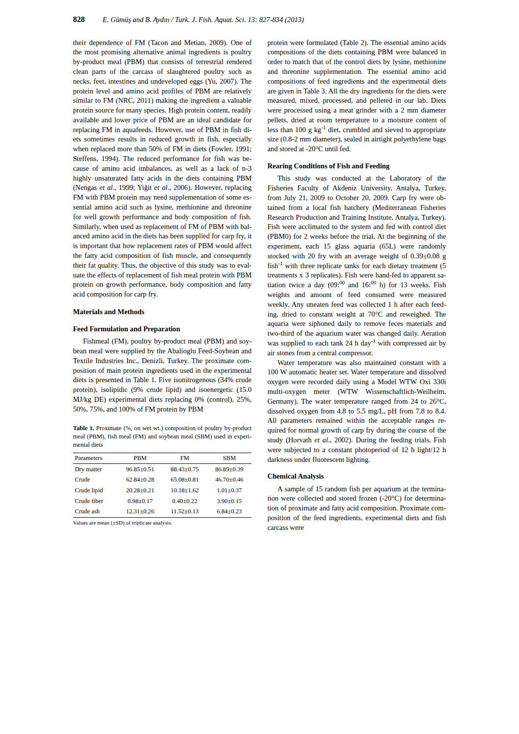828 E. Gümüş and B. Aydın / Turk. J. Fish. Aquat. Sci. 13: 827-834 (2013)
their dependence of FM (Tacon and Metian, 2009). One of the most promising alternative animal ingredients is poultry by-product meal (PBM) that consists of terrestrial rendered clean parts of the carcass of slaughtered poultry such as necks, feet, intestines and undeveloped eggs (Yu, 2007). The protein level and amino acid profiles of PBM are relatively similar to FM (NRC, 2011) making the ingredient a valuable protein source for many species. High protein content, readily available and lower price of PBM are an ideal candidate for replacing FM in aquafeeds. However, use of PBM in fish diets sometimes results in reduced growth in fish, especially when replaced more than 50% of FM in diets (Fowler, 1991; Steffens, 1994). The reduced performance for fish was because of amino acid imbalances, as well as a lack of n-3 highly unsaturated fatty acids in the diets containing PBM (Nengas et al., 1999; Yiğit et al., 2006). However, replacing FM with PBM protein may need supplementation of some essential amino acid such as lysine, methionine and threonine for well growth performance and body composition of fish. Similarly, when used as replacement of FM of PBM with balanced amino acid in the diets has been supplied for carp fry, it is important that how replacement rates of PBM would affect the fatty acid composition of fish muscle, and consequently their fat quality. Thus, the objective of this study was to evaluate the effects of replacement of fish meal protein with PBM protein on growth performance, body composition and fatty acid composition for carp fry.
Materials and Methods
Feed Formulation and Preparation
Fishmeal (FM), poultry by-product meal (PBM) and soybean meal were supplied by the Abalioglu Feed-Soybean and Textile Industries Inc., Denizli, Turkey. The proximate composition of main protein ingredients used in the experimental diets is presented in Table 1. Five isonitrogenous (34% crude protein), isolipidic (9% crude lipid) and isoenergetic (15.0 MJ/kg DE) experimental diets replacing 0% (control), 25%, 50%, 75%, and 100% of FM protein by PBM
Table 1. Proximate (%, on wet wt.) composition of poultry by-product meal (PBM), fish meal (FM) and soybean meal (SBM) used in experimental diets
| Parameters | PBM | FM | SBM |
| --- | --- | --- | --- |
| Dry matter | 96.85±0.51 | 88.43±0.75 | 86.89±0.39 |
| Crude | 62.84±0.28 | 65.08±0.81 | 46.70±0.46 |
| Crude lipid | 20.28±0.21 | 10.18±1.62 | 1.01±0.37 |
| Crude fiber | 0.98±0.17 | 0.40±0.22 | 3.90±0.15 |
| Crude ash | 12.31±0.26 | 11.52±0.13 | 6.84±0.23 |
Values are mean (±SD) of triplicate analysis.
protein were formulated (Table 2). The essential amino acids compositions of the diets containing PBM were balanced in order to match that of the control diets by lysine, methionine and threonine supplementation. The essential amino acid compositions of feed ingredients and the experimental diets are given in Table 3. All the dry ingredients for the diets were measured, mixed, processed, and pelleted in our lab. Diets were processed using a meat grinder with a 2 mm diameter pellets, dried at room temperature to a moisture content of less than 100 g kg-1 diet, crumbled and sieved to appropriate size (0.8-2 mm diameter), sealed in airtight polyethylene bags and stored at -20°C until fed.
Rearing Conditions of Fish and Feeding
This study was conducted at the Laboratory of the Fisheries Faculty of Akdeniz University, Antalya, Turkey, from July 21, 2009 to October 20, 2009. Carp fry were obtained from a local fish hatchery (Mediterranean Fisheries Research Production and Training Institute, Antalya, Turkey). Fish were acclimated to the system and fed with control diet (PBM0) for 2 weeks before the trial. At the beginning of the experiment, each 15 glass aquaria (65L) were randomly stocked with 20 fry with an average weight of 0.39±0.08 g fish-1 with three replicate tanks for each dietary treatment (5 treatments x 3 replicates). Fish were hand-fed to apparent satiation twice a day (09:00 and 16:00 h) for 13 weeks. Fish weights and amount of feed consumed were measured weekly. Any uneaten feed was collected 1 h after each feeding, dried to constant weight at 70°C and reweighed. The aquaria were siphoned daily to remove feces materials and two-third of the aquarium water was changed daily. Aeration was supplied to each tank 24 h day-1 with compressed air by air stones from a central compressor.
Water temperature was also maintained constant with a 100 W automatic heater set. Water temperature and dissolved oxygen were recorded daily using a Model WTW Oxi 330i multi-oxygen meter (WTW Wissenschaftlich-Weilheim, Germany). The water temperature ranged from 24 to 26°C, dissolved oxygen from 4.8 to 5.5 mg/L, pH from 7.8 to 8.4. All parameters remained within the acceptable ranges required for normal growth of carp fry during the course of the study (Horvath et al., 2002). During the feeding trials, Fish were subjected to a constant photoperiod of 12 h light/12 h darkness under fluorescent lighting.
Chemical Analysis
A sample of 15 random fish per aquarium at the termination were collected and stored frozen (-20°C) for determination of proximate and fatty acid composition. Proximate composition of the feed ingredients, experimental diets and fish carcass were